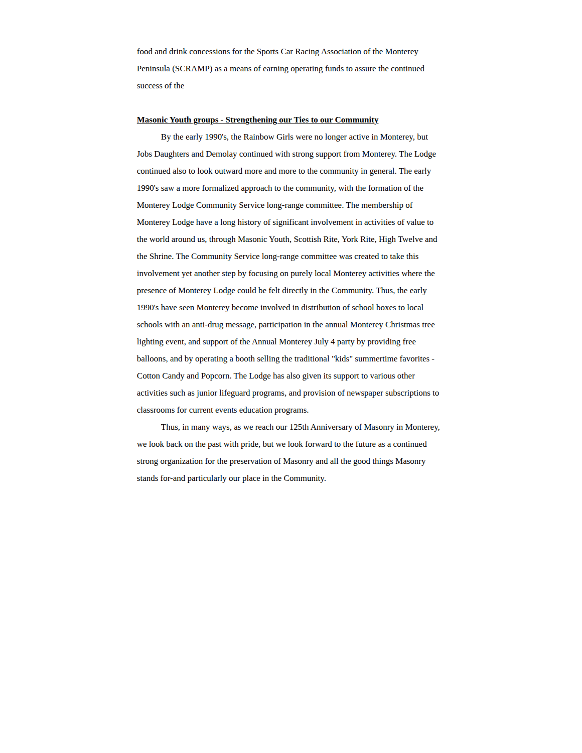food and drink concessions for the Sports Car Racing Association of the Monterey Peninsula (SCRAMP) as a means of earning operating funds to assure the continued success of the
Masonic Youth groups - Strengthening our Ties to our Community
By the early 1990's, the Rainbow Girls were no longer active in Monterey, but Jobs Daughters and Demolay continued with strong support from Monterey. The Lodge continued also to look outward more and more to the community in general. The early 1990's saw a more formalized approach to the community, with the formation of the Monterey Lodge Community Service long-range committee. The membership of Monterey Lodge have a long history of significant involvement in activities of value to the world around us, through Masonic Youth, Scottish Rite, York Rite, High Twelve and the Shrine. The Community Service long-range committee was created to take this involvement yet another step by focusing on purely local Monterey activities where the presence of Monterey Lodge could be felt directly in the Community. Thus, the early 1990's have seen Monterey become involved in distribution of school boxes to local schools with an anti-drug message, participation in the annual Monterey Christmas tree lighting event, and support of the Annual Monterey July 4 party by providing free balloons, and by operating a booth selling the traditional "kids" summertime favorites - Cotton Candy and Popcorn. The Lodge has also given its support to various other activities such as junior lifeguard programs, and provision of newspaper subscriptions to classrooms for current events education programs.
Thus, in many ways, as we reach our 125th Anniversary of Masonry in Monterey, we look back on the past with pride, but we look forward to the future as a continued strong organization for the preservation of Masonry and all the good things Masonry stands for-and particularly our place in the Community.